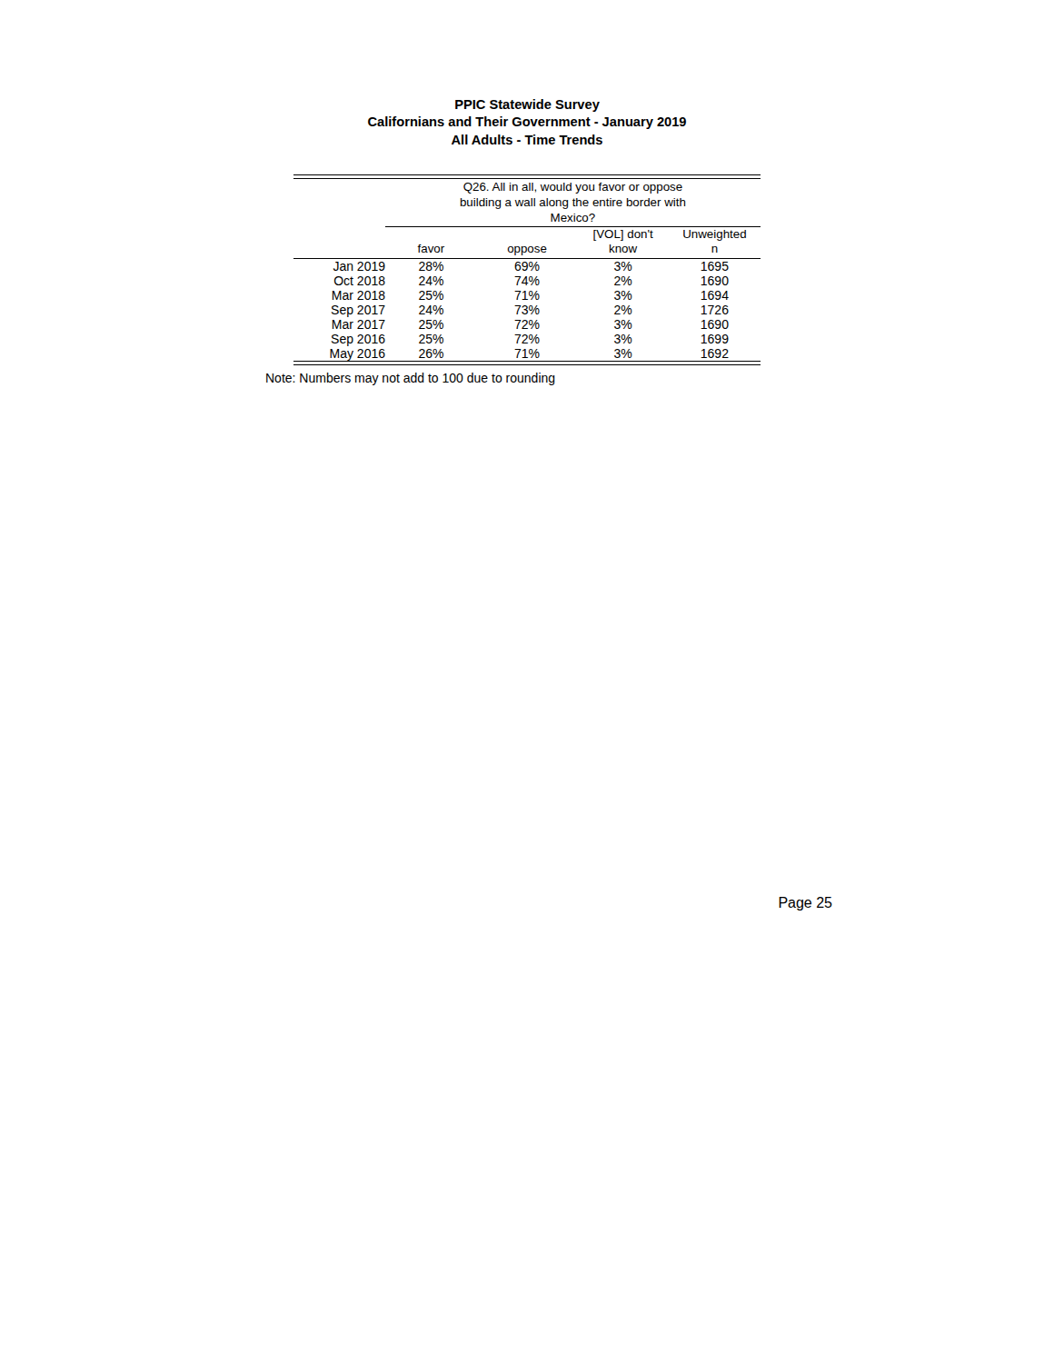PPIC Statewide Survey
Californians and Their Government - January 2019
All Adults - Time Trends
| | Q26. All in all, would you favor or oppose building a wall along the entire border with Mexico? |
| | favor | oppose | [VOL] don't know | Unweighted n |
| Jan 2019 | 28% | 69% | 3% | 1695 |
| Oct 2018 | 24% | 74% | 2% | 1690 |
| Mar 2018 | 25% | 71% | 3% | 1694 |
| Sep 2017 | 24% | 73% | 2% | 1726 |
| Mar 2017 | 25% | 72% | 3% | 1690 |
| Sep 2016 | 25% | 72% | 3% | 1699 |
| May 2016 | 26% | 71% | 3% | 1692 |
Note: Numbers may not add to 100 due to rounding
Page 25